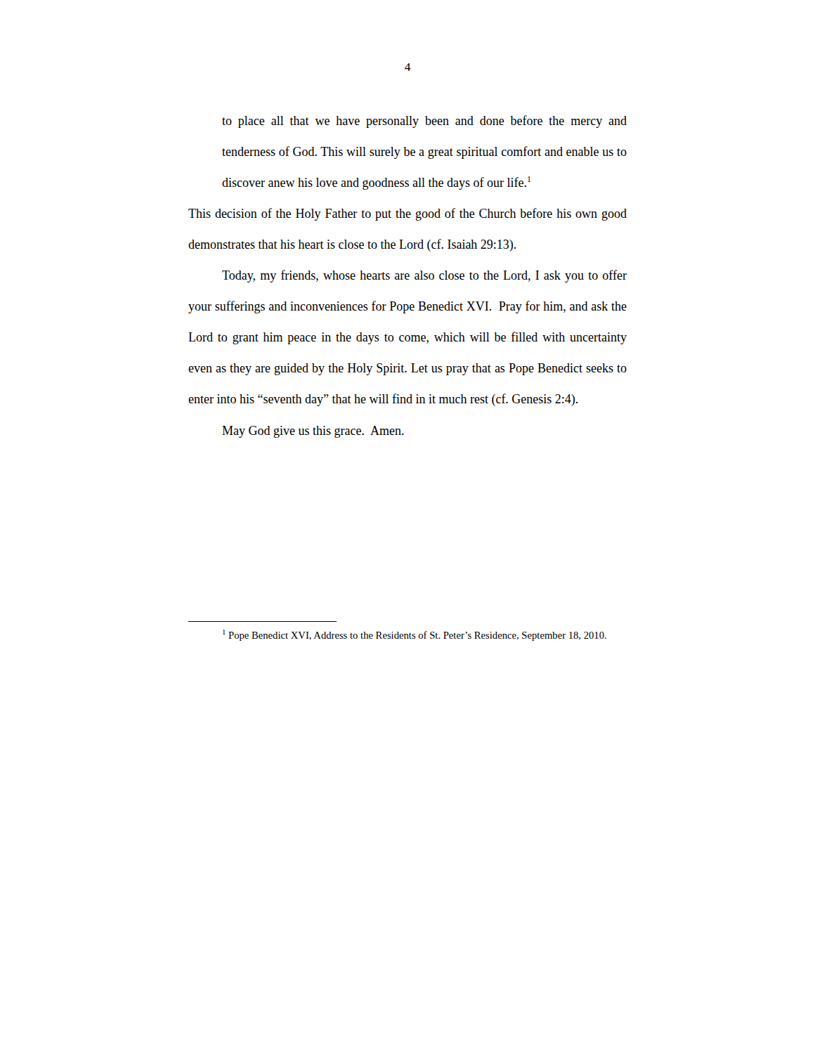4
to place all that we have personally been and done before the mercy and tenderness of God. This will surely be a great spiritual comfort and enable us to discover anew his love and goodness all the days of our life.1
This decision of the Holy Father to put the good of the Church before his own good demonstrates that his heart is close to the Lord (cf. Isaiah 29:13).
Today, my friends, whose hearts are also close to the Lord, I ask you to offer your sufferings and inconveniences for Pope Benedict XVI. Pray for him, and ask the Lord to grant him peace in the days to come, which will be filled with uncertainty even as they are guided by the Holy Spirit. Let us pray that as Pope Benedict seeks to enter into his “seventh day” that he will find in it much rest (cf. Genesis 2:4).
May God give us this grace. Amen.
1 Pope Benedict XVI, Address to the Residents of St. Peter’s Residence, September 18, 2010.